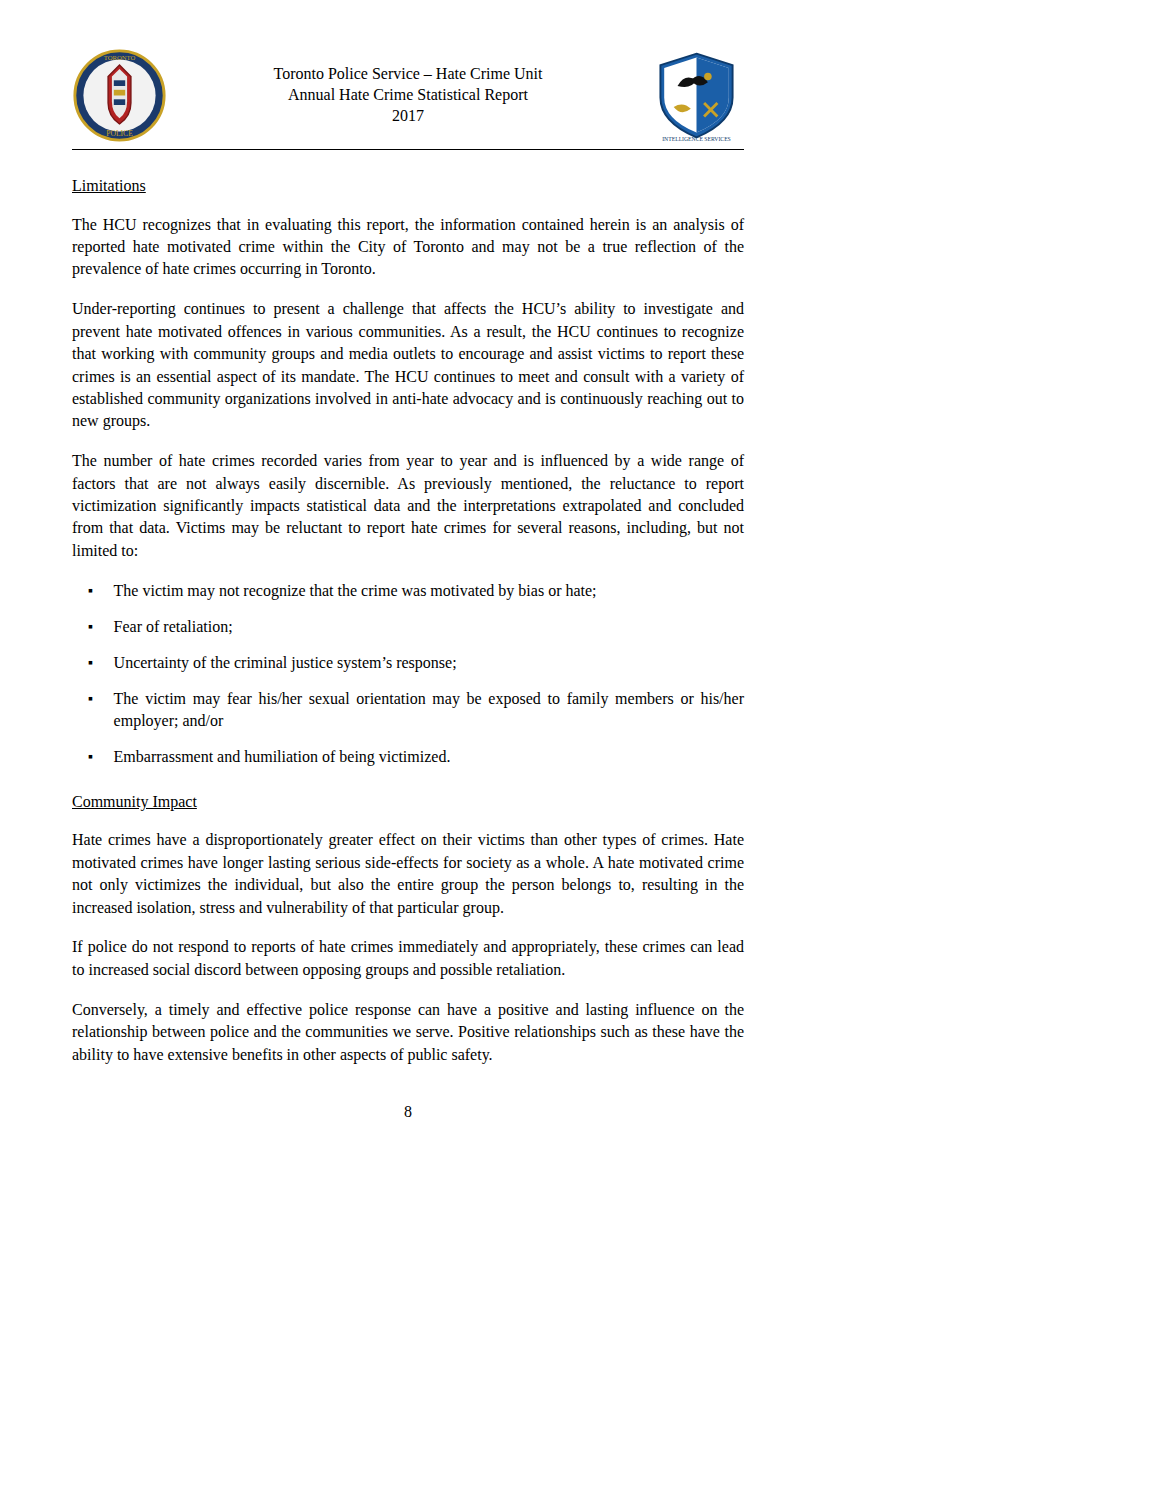POLICE TORONTO
Toronto Police Service – Hate Crime Unit
Annual Hate Crime Statistical Report
2017
INTELLIGENCE SERVICES
Limitations
The HCU recognizes that in evaluating this report, the information contained herein is an analysis of reported hate motivated crime within the City of Toronto and may not be a true reflection of the prevalence of hate crimes occurring in Toronto.
Under-reporting continues to present a challenge that affects the HCU’s ability to investigate and prevent hate motivated offences in various communities. As a result, the HCU continues to recognize that working with community groups and media outlets to encourage and assist victims to report these crimes is an essential aspect of its mandate. The HCU continues to meet and consult with a variety of established community organizations involved in anti-hate advocacy and is continuously reaching out to new groups.
The number of hate crimes recorded varies from year to year and is influenced by a wide range of factors that are not always easily discernible. As previously mentioned, the reluctance to report victimization significantly impacts statistical data and the interpretations extrapolated and concluded from that data. Victims may be reluctant to report hate crimes for several reasons, including, but not limited to:
The victim may not recognize that the crime was motivated by bias or hate;
Fear of retaliation;
Uncertainty of the criminal justice system’s response;
The victim may fear his/her sexual orientation may be exposed to family members or his/her employer; and/or
Embarrassment and humiliation of being victimized.
Community Impact
Hate crimes have a disproportionately greater effect on their victims than other types of crimes. Hate motivated crimes have longer lasting serious side-effects for society as a whole. A hate motivated crime not only victimizes the individual, but also the entire group the person belongs to, resulting in the increased isolation, stress and vulnerability of that particular group.
If police do not respond to reports of hate crimes immediately and appropriately, these crimes can lead to increased social discord between opposing groups and possible retaliation.
Conversely, a timely and effective police response can have a positive and lasting influence on the relationship between police and the communities we serve. Positive relationships such as these have the ability to have extensive benefits in other aspects of public safety.
8